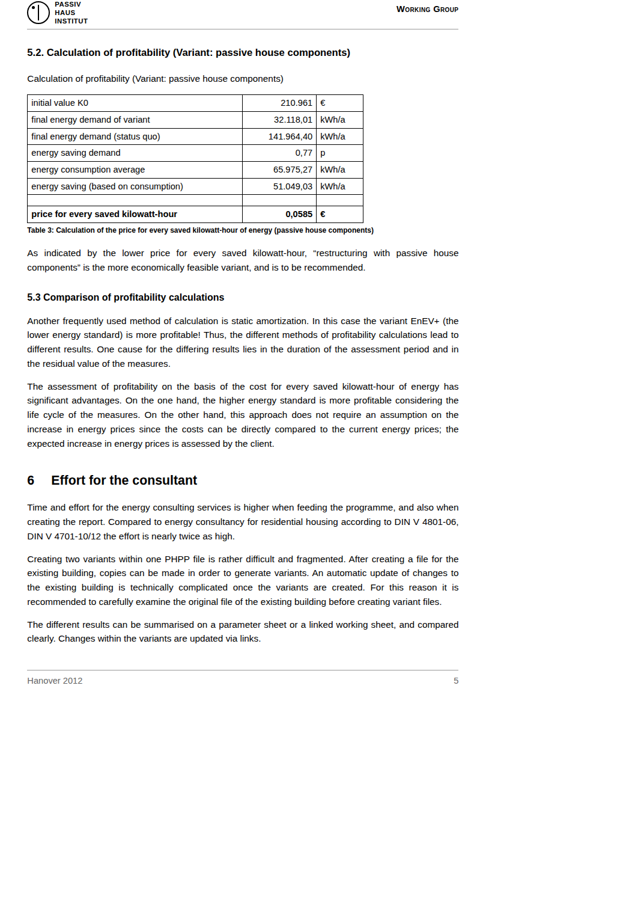PASSIV
HAUS
INSTITUT
Working Group
5.2. Calculation of profitability (Variant: passive house components)
Calculation of profitability (Variant: passive house components)
| initial value K0 | 210.961 | € |
| final energy demand of variant | 32.118,01 | kWh/a |
| final energy demand (status quo) | 141.964,40 | kWh/a |
| energy saving demand | 0,77 | p |
| energy consumption average | 65.975,27 | kWh/a |
| energy saving (based on consumption) | 51.049,03 | kWh/a |
| price for every saved kilowatt-hour | 0,0585 | € |
Table 3: Calculation of the price for every saved kilowatt-hour of energy (passive house components)
As indicated by the lower price for every saved kilowatt-hour, “restructuring with passive house components” is the more economically feasible variant, and is to be recommended.
5.3 Comparison of profitability calculations
Another frequently used method of calculation is static amortization. In this case the variant EnEV+ (the lower energy standard) is more profitable! Thus, the different methods of profitability calculations lead to different results. One cause for the differing results lies in the duration of the assessment period and in the residual value of the measures.
The assessment of profitability on the basis of the cost for every saved kilowatt-hour of energy has significant advantages. On the one hand, the higher energy standard is more profitable considering the life cycle of the measures. On the other hand, this approach does not require an assumption on the increase in energy prices since the costs can be directly compared to the current energy prices; the expected increase in energy prices is assessed by the client.
6 Effort for the consultant
Time and effort for the energy consulting services is higher when feeding the programme, and also when creating the report. Compared to energy consultancy for residential housing according to DIN V 4801-06, DIN V 4701-10/12 the effort is nearly twice as high.
Creating two variants within one PHPP file is rather difficult and fragmented. After creating a file for the existing building, copies can be made in order to generate variants. An automatic update of changes to the existing building is technically complicated once the variants are created. For this reason it is recommended to carefully examine the original file of the existing building before creating variant files.
The different results can be summarised on a parameter sheet or a linked working sheet, and compared clearly. Changes within the variants are updated via links.
Hanover 2012 5